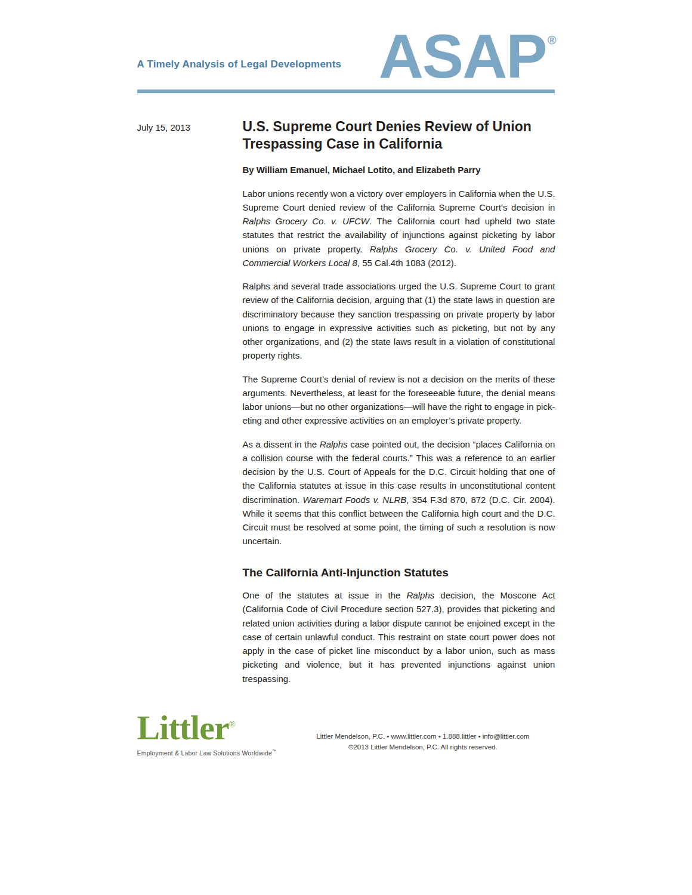A Timely Analysis of Legal Developments
ASAP®
July 15, 2013
U.S. Supreme Court Denies Review of Union Trespassing Case in California
By William Emanuel, Michael Lotito, and Elizabeth Parry
Labor unions recently won a victory over employers in California when the U.S. Supreme Court denied review of the California Supreme Court’s decision in Ralphs Grocery Co. v. UFCW. The California court had upheld two state statutes that restrict the availability of injunctions against picketing by labor unions on private property. Ralphs Grocery Co. v. United Food and Commercial Workers Local 8, 55 Cal.4th 1083 (2012).
Ralphs and several trade associations urged the U.S. Supreme Court to grant review of the California decision, arguing that (1) the state laws in question are discriminatory because they sanction trespassing on private property by labor unions to engage in expressive activities such as picketing, but not by any other organizations, and (2) the state laws result in a violation of constitutional property rights.
The Supreme Court’s denial of review is not a decision on the merits of these arguments. Nevertheless, at least for the foreseeable future, the denial means labor unions—but no other organizations—will have the right to engage in picketing and other expressive activities on an employer’s private property.
As a dissent in the Ralphs case pointed out, the decision “places California on a collision course with the federal courts.” This was a reference to an earlier decision by the U.S. Court of Appeals for the D.C. Circuit holding that one of the California statutes at issue in this case results in unconstitutional content discrimination. Waremart Foods v. NLRB, 354 F.3d 870, 872 (D.C. Cir. 2004). While it seems that this conflict between the California high court and the D.C. Circuit must be resolved at some point, the timing of such a resolution is now uncertain.
The California Anti-Injunction Statutes
One of the statutes at issue in the Ralphs decision, the Moscone Act (California Code of Civil Procedure section 527.3), provides that picketing and related union activities during a labor dispute cannot be enjoined except in the case of certain unlawful conduct. This restraint on state court power does not apply in the case of picket line misconduct by a labor union, such as mass picketing and violence, but it has prevented injunctions against union trespassing.
Littler® Employment & Labor Law Solutions Worldwide™
Littler Mendelson, P.C. • www.littler.com • 1.888.littler • info@littler.com
©2013 Littler Mendelson, P.C. All rights reserved.